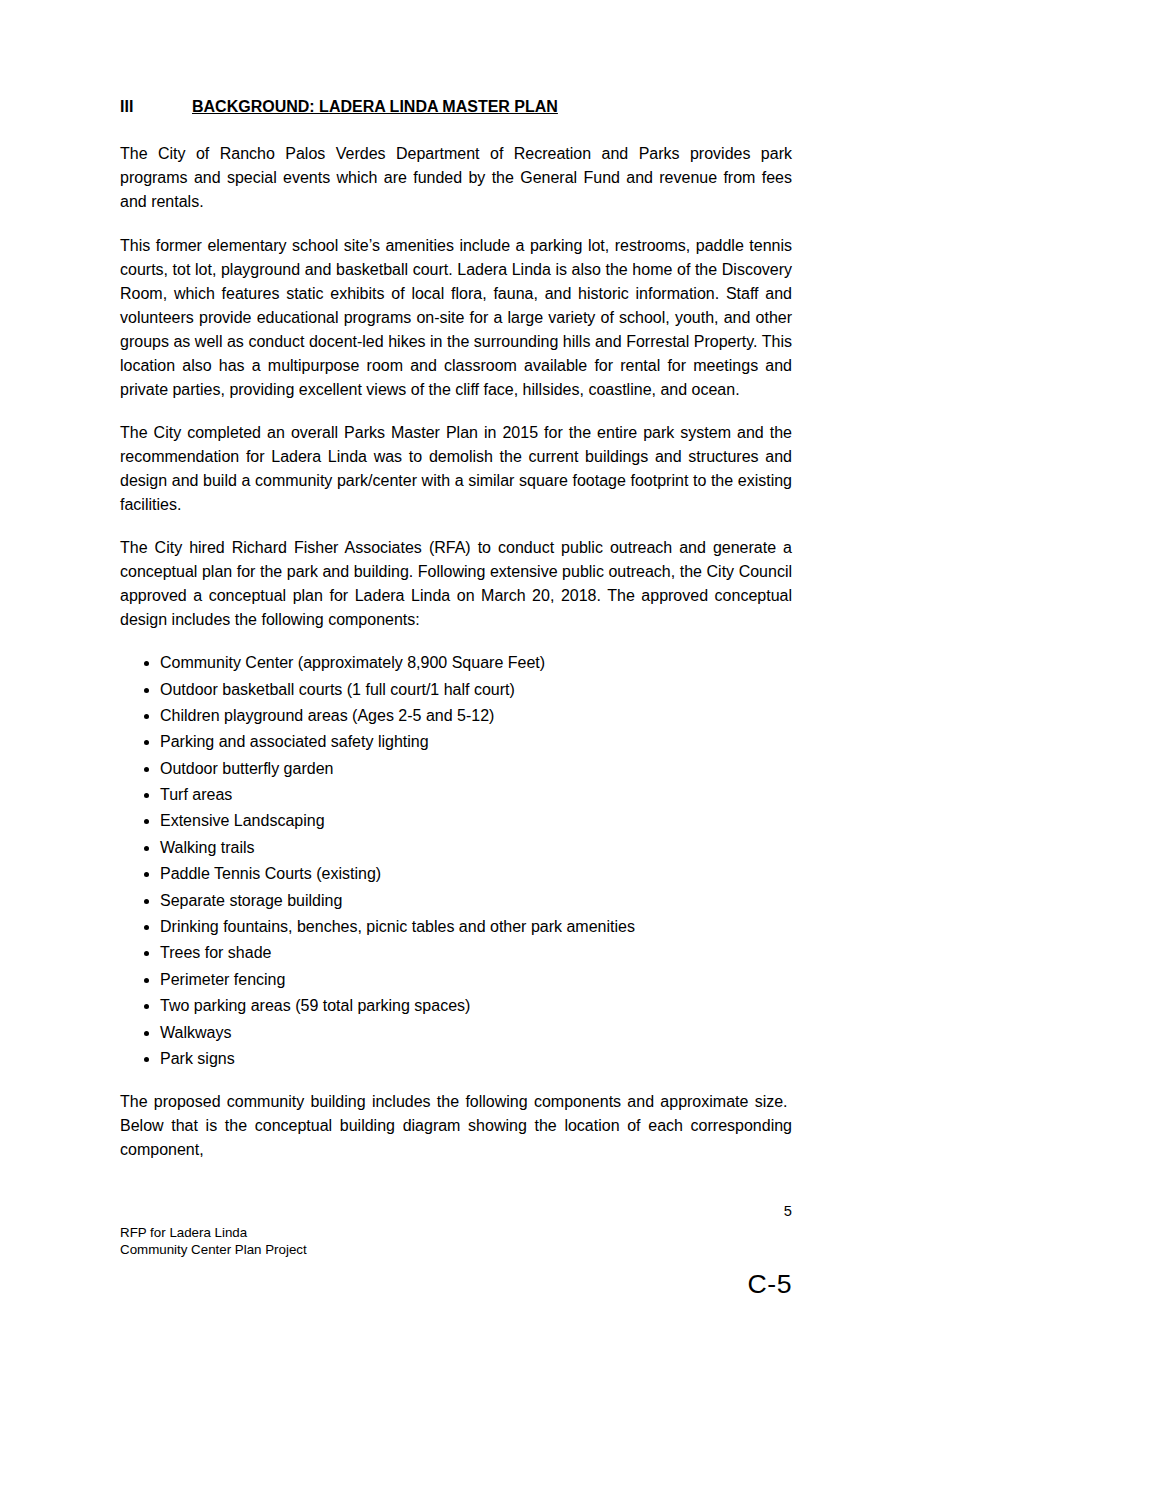III BACKGROUND: LADERA LINDA MASTER PLAN
The City of Rancho Palos Verdes Department of Recreation and Parks provides park programs and special events which are funded by the General Fund and revenue from fees and rentals.
This former elementary school site’s amenities include a parking lot, restrooms, paddle tennis courts, tot lot, playground and basketball court. Ladera Linda is also the home of the Discovery Room, which features static exhibits of local flora, fauna, and historic information. Staff and volunteers provide educational programs on-site for a large variety of school, youth, and other groups as well as conduct docent-led hikes in the surrounding hills and Forrestal Property. This location also has a multipurpose room and classroom available for rental for meetings and private parties, providing excellent views of the cliff face, hillsides, coastline, and ocean.
The City completed an overall Parks Master Plan in 2015 for the entire park system and the recommendation for Ladera Linda was to demolish the current buildings and structures and design and build a community park/center with a similar square footage footprint to the existing facilities.
The City hired Richard Fisher Associates (RFA) to conduct public outreach and generate a conceptual plan for the park and building. Following extensive public outreach, the City Council approved a conceptual plan for Ladera Linda on March 20, 2018. The approved conceptual design includes the following components:
Community Center (approximately 8,900 Square Feet)
Outdoor basketball courts (1 full court/1 half court)
Children playground areas (Ages 2-5 and 5-12)
Parking and associated safety lighting
Outdoor butterfly garden
Turf areas
Extensive Landscaping
Walking trails
Paddle Tennis Courts (existing)
Separate storage building
Drinking fountains, benches, picnic tables and other park amenities
Trees for shade
Perimeter fencing
Two parking areas (59 total parking spaces)
Walkways
Park signs
The proposed community building includes the following components and approximate size. Below that is the conceptual building diagram showing the location of each corresponding component,
5
RFP for Ladera Linda
Community Center Plan Project
C-5